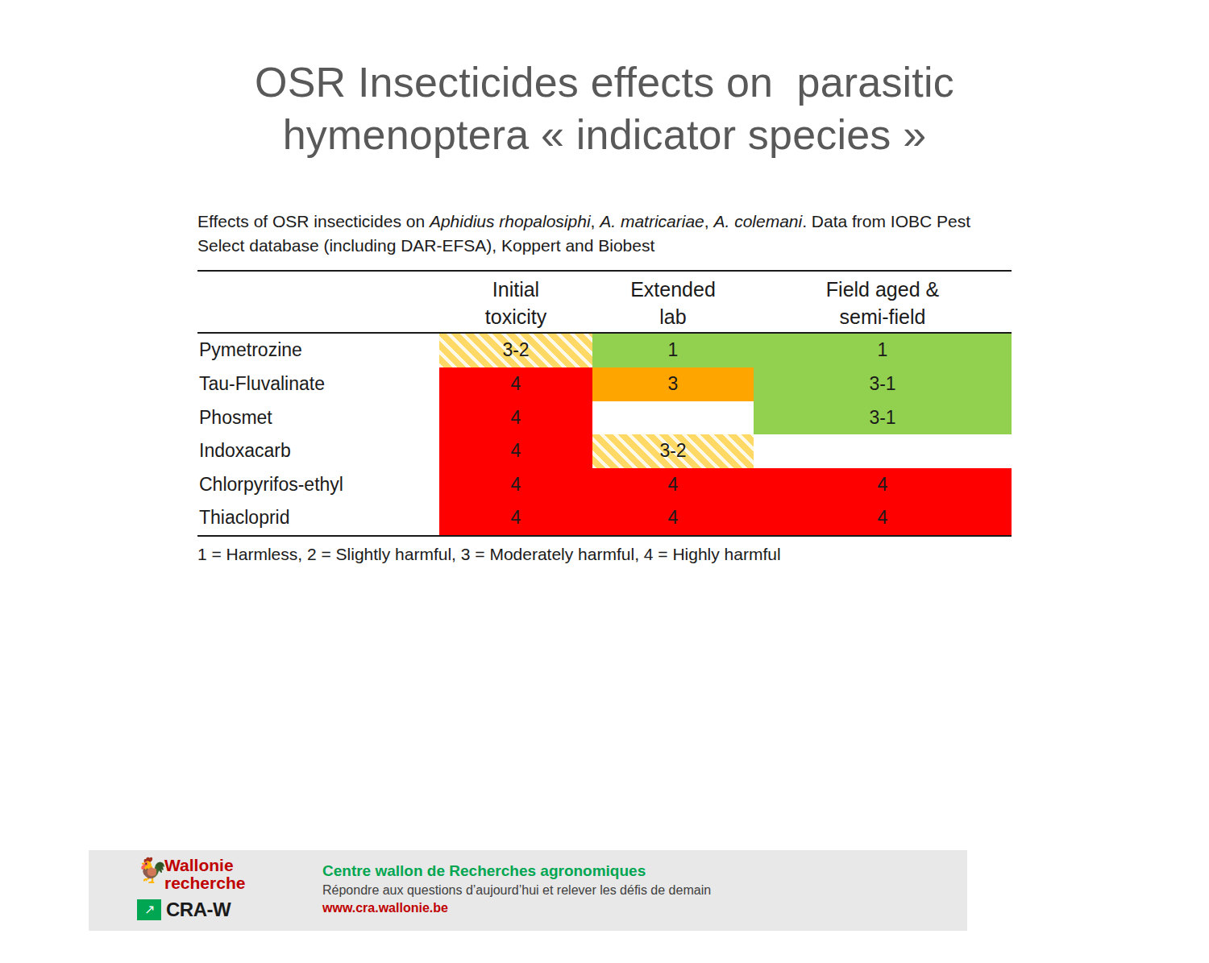OSR Insecticides effects on parasitic
hymenoptera « indicator species »
Effects of OSR insecticides on Aphidius rhopalosiphi, A. matricariae, A. colemani. Data from IOBC Pest Select database (including DAR-EFSA), Koppert and Biobest
| | Initial toxicity | Extended lab | Field aged & semi-field |
| --- | --- | --- | --- |
| Pymetrozine | 3-2 | 1 | 1 |
| Tau-Fluvalinate | 4 | 3 | 3-1 |
| Phosmet | 4 | | 3-1 |
| Indoxacarb | 4 | 3-2 | |
| Chlorpyrifos-ethyl | 4 | 4 | 4 |
| Thiacloprid | 4 | 4 | 4 |
1 = Harmless, 2 = Slightly harmful, 3 = Moderately harmful, 4 = Highly harmful
🐓
Wallonie recherche
↗
CRA-W
Centre wallon de Recherches agronomiques
Répondre aux questions d’aujourd’hui et relever les défis de demain
www.cra.wallonie.be